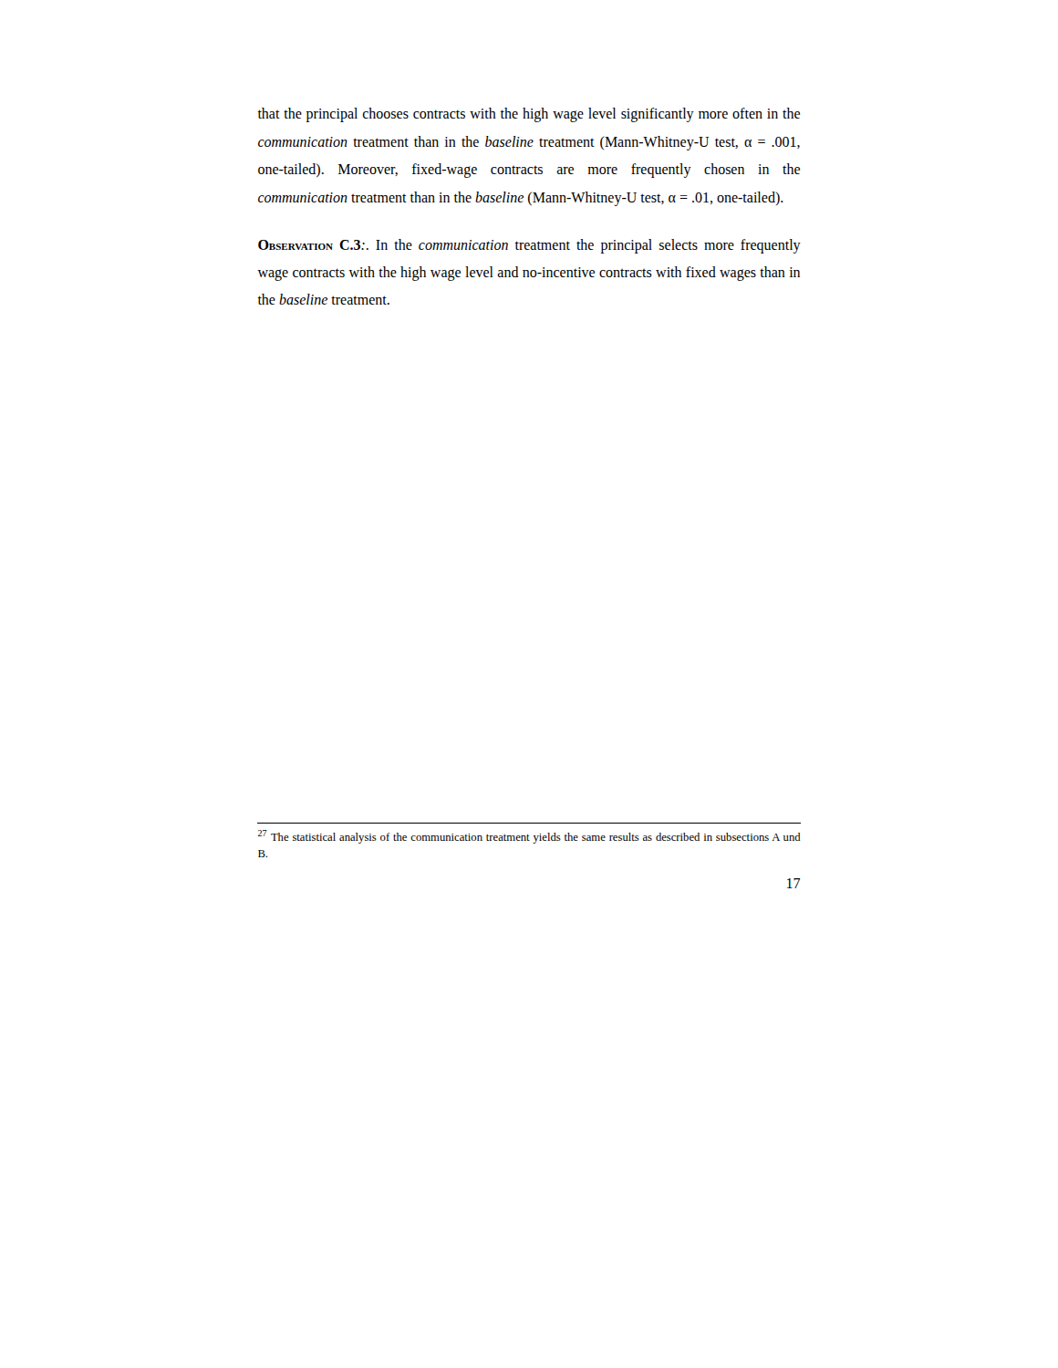that the principal chooses contracts with the high wage level significantly more often in the communication treatment than in the baseline treatment (Mann-Whitney-U test, α = .001, one-tailed). Moreover, fixed-wage contracts are more frequently chosen in the communication treatment than in the baseline (Mann-Whitney-U test, α = .01, one-tailed).
Observation C.3:. In the communication treatment the principal selects more frequently wage contracts with the high wage level and no-incentive contracts with fixed wages than in the baseline treatment.
27 The statistical analysis of the communication treatment yields the same results as described in subsections A und B.
17